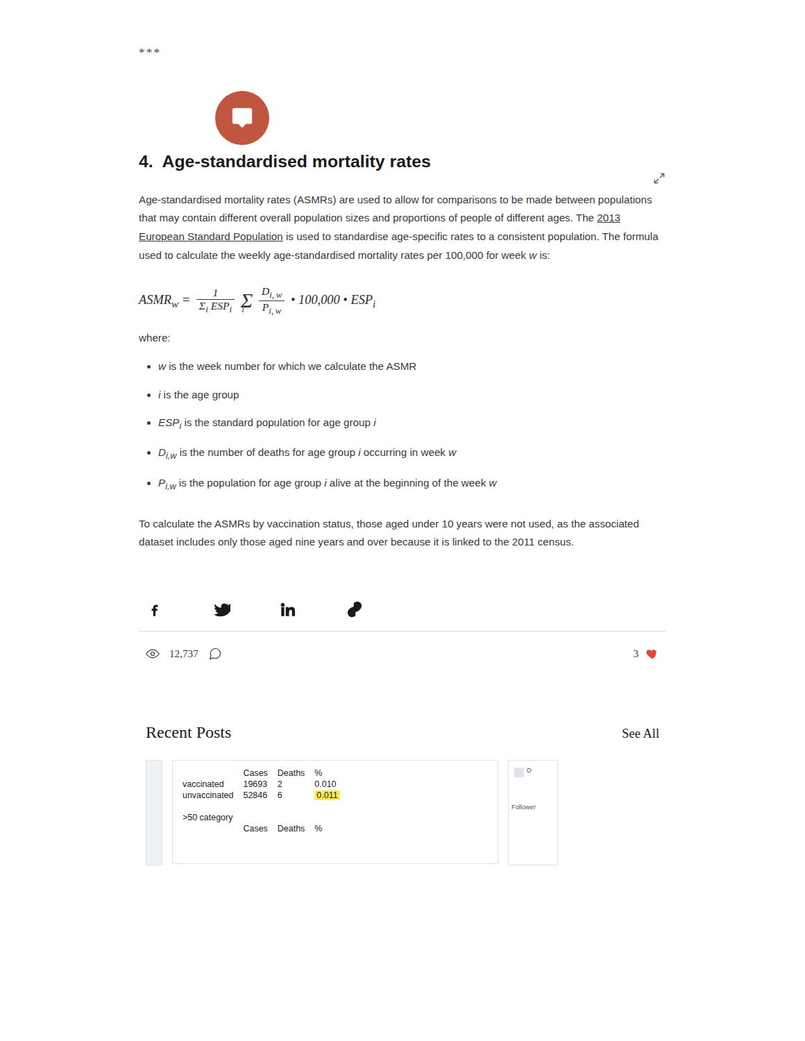***
4. Age-standardised mortality rates
Age-standardised mortality rates (ASMRs) are used to allow for comparisons to be made between populations that may contain different overall population sizes and proportions of people of different ages. The 2013 European Standard Population is used to standardise age-specific rates to a consistent population. The formula used to calculate the weekly age-standardised mortality rates per 100,000 for week w is:
ASMRw = 1 Σi ESPi Σi Di, w Pi, w • 100,000 • ESPi
where:
w is the week number for which we calculate the ASMR
i is the age group
ESPi is the standard population for age group i
Di,w is the number of deaths for age group i occurring in week w
Pi,w is the population for age group i alive at the beginning of the week w
To calculate the ASMRs by vaccination status, those aged under 10 years were not used, as the associated dataset includes only those aged nine years and over because it is linked to the 2011 census.
12,737
3
Recent Posts
See All
| | Cases | Deaths | % |
| --- | --- | --- | --- |
| vaccinated | 19693 | 2 | 0.010 |
| unvaccinated | 52846 | 6 | 0.011 |
| >50 category |
| | Cases | Deaths | % |
D
Follower